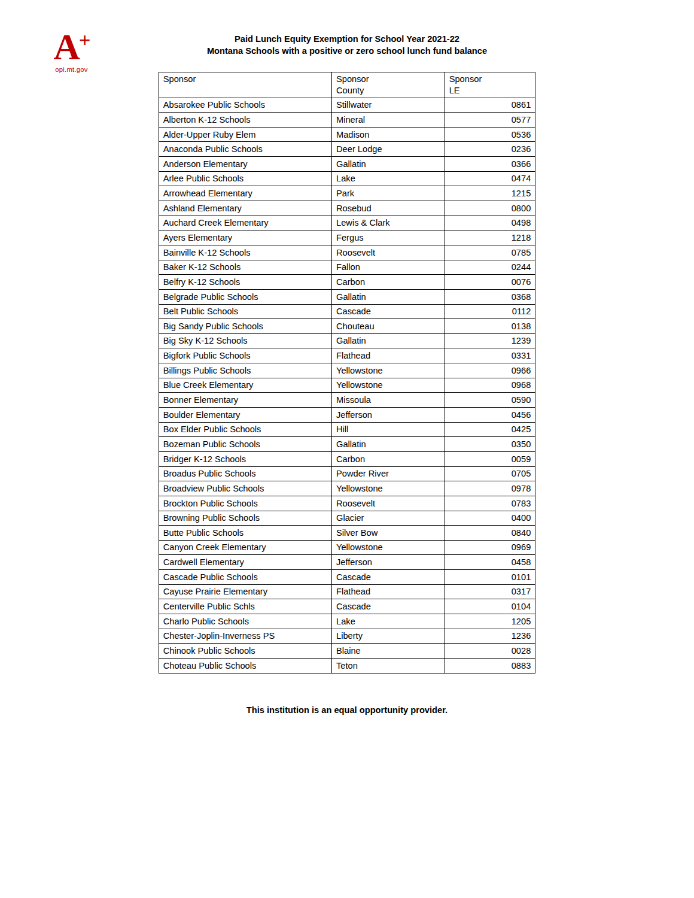A+ opi.mt.gov
Paid Lunch Equity Exemption for School Year 2021-22
Montana Schools with a positive or zero school lunch fund balance
| Sponsor | Sponsor County | Sponsor LE |
| --- | --- | --- |
| Absarokee Public Schools | Stillwater | 0861 |
| Alberton K-12 Schools | Mineral | 0577 |
| Alder-Upper Ruby Elem | Madison | 0536 |
| Anaconda Public Schools | Deer Lodge | 0236 |
| Anderson Elementary | Gallatin | 0366 |
| Arlee Public Schools | Lake | 0474 |
| Arrowhead Elementary | Park | 1215 |
| Ashland Elementary | Rosebud | 0800 |
| Auchard Creek Elementary | Lewis & Clark | 0498 |
| Ayers Elementary | Fergus | 1218 |
| Bainville K-12 Schools | Roosevelt | 0785 |
| Baker K-12 Schools | Fallon | 0244 |
| Belfry K-12 Schools | Carbon | 0076 |
| Belgrade Public Schools | Gallatin | 0368 |
| Belt Public Schools | Cascade | 0112 |
| Big Sandy Public Schools | Chouteau | 0138 |
| Big Sky K-12 Schools | Gallatin | 1239 |
| Bigfork Public Schools | Flathead | 0331 |
| Billings Public Schools | Yellowstone | 0966 |
| Blue Creek Elementary | Yellowstone | 0968 |
| Bonner Elementary | Missoula | 0590 |
| Boulder Elementary | Jefferson | 0456 |
| Box Elder Public Schools | Hill | 0425 |
| Bozeman Public Schools | Gallatin | 0350 |
| Bridger K-12 Schools | Carbon | 0059 |
| Broadus Public Schools | Powder River | 0705 |
| Broadview Public Schools | Yellowstone | 0978 |
| Brockton Public Schools | Roosevelt | 0783 |
| Browning Public Schools | Glacier | 0400 |
| Butte Public Schools | Silver Bow | 0840 |
| Canyon Creek Elementary | Yellowstone | 0969 |
| Cardwell Elementary | Jefferson | 0458 |
| Cascade Public Schools | Cascade | 0101 |
| Cayuse Prairie Elementary | Flathead | 0317 |
| Centerville Public Schls | Cascade | 0104 |
| Charlo Public Schools | Lake | 1205 |
| Chester-Joplin-Inverness PS | Liberty | 1236 |
| Chinook Public Schools | Blaine | 0028 |
| Choteau Public Schools | Teton | 0883 |
This institution is an equal opportunity provider.